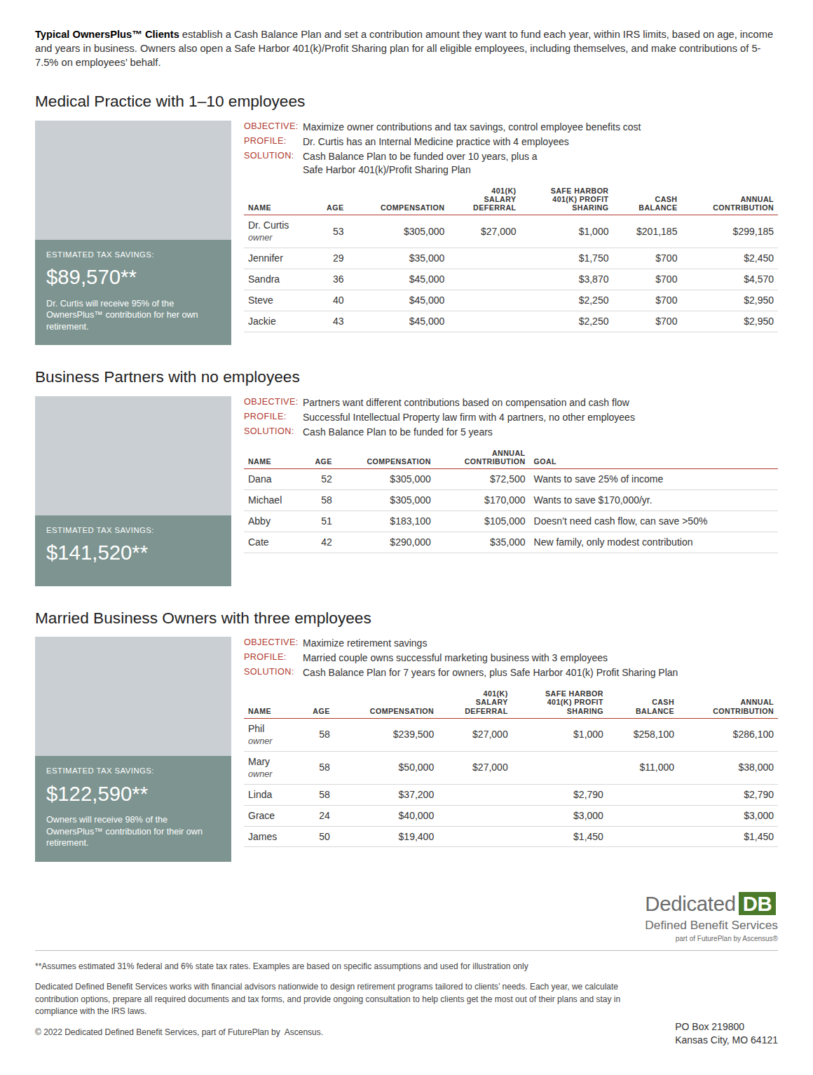Typical OwnersPlus™ Clients establish a Cash Balance Plan and set a contribution amount they want to fund each year, within IRS limits, based on age, income and years in business. Owners also open a Safe Harbor 401(k)/Profit Sharing plan for all eligible employees, including themselves, and make contributions of 5-7.5% on employees’ behalf.
Medical Practice with 1–10 employees
Estimated Tax Savings:
$89,570**
Dr. Curtis will receive 95% of the OwnersPlus™ contribution for her own retirement.
Objective:
Maximize owner contributions and tax savings, control employee benefits cost
Profile:
Dr. Curtis has an Internal Medicine practice with 4 employees
Solution:
Cash Balance Plan to be funded over 10 years, plus aSafe Harbor 401(k)/Profit Sharing Plan
| Name | Age | Compensation | 401(k) Salary Deferral | Safe Harbor 401(k) Profit Sharing | Cash Balance | Annual Contribution |
| --- | --- | --- | --- | --- | --- | --- |
| Dr. Curtis owner | 53 | $305,000 | $27,000 | $1,000 | $201,185 | $299,185 |
| Jennifer | 29 | $35,000 | | $1,750 | $700 | $2,450 |
| Sandra | 36 | $45,000 | | $3,870 | $700 | $4,570 |
| Steve | 40 | $45,000 | | $2,250 | $700 | $2,950 |
| Jackie | 43 | $45,000 | | $2,250 | $700 | $2,950 |
Business Partners with no employees
Estimated Tax Savings:
$141,520**
Objective:
Partners want different contributions based on compensation and cash flow
Profile:
Successful Intellectual Property law firm with 4 partners, no other employees
Solution:
Cash Balance Plan to be funded for 5 years
| Name | Age | Compensation | Annual Contribution | Goal |
| --- | --- | --- | --- | --- |
| Dana | 52 | $305,000 | $72,500 | Wants to save 25% of income |
| Michael | 58 | $305,000 | $170,000 | Wants to save $170,000/yr. |
| Abby | 51 | $183,100 | $105,000 | Doesn’t need cash flow, can save >50% |
| Cate | 42 | $290,000 | $35,000 | New family, only modest contribution |
Married Business Owners with three employees
Estimated Tax Savings:
$122,590**
Owners will receive 98% of the OwnersPlus™ contribution for their own retirement.
Objective:
Maximize retirement savings
Profile:
Married couple owns successful marketing business with 3 employees
Solution:
Cash Balance Plan for 7 years for owners, plus Safe Harbor 401(k) Profit Sharing Plan
| Name | Age | Compensation | 401(k) Salary Deferral | Safe Harbor 401(k) Profit Sharing | Cash Balance | Annual Contribution |
| --- | --- | --- | --- | --- | --- | --- |
| Phil owner | 58 | $239,500 | $27,000 | $1,000 | $258,100 | $286,100 |
| Mary owner | 58 | $50,000 | $27,000 | | $11,000 | $38,000 |
| Linda | 58 | $37,200 | | $2,790 | | $2,790 |
| Grace | 24 | $40,000 | | $3,000 | | $3,000 |
| James | 50 | $19,400 | | $1,450 | | $1,450 |
DedicatedDB
Defined Benefit Services
part of FuturePlan by Ascensus®
**Assumes estimated 31% federal and 6% state tax rates. Examples are based on specific assumptions and used for illustration only
Dedicated Defined Benefit Services works with financial advisors nationwide to design retirement programs tailored to clients’ needs. Each year, we calculate contribution options, prepare all required documents and tax forms, and provide ongoing consultation to help clients get the most out of their plans and stay in compliance with the IRS laws.
© 2022 Dedicated Defined Benefit Services, part of FuturePlan by Ascensus.
PO Box 219800
Kansas City, MO 64121